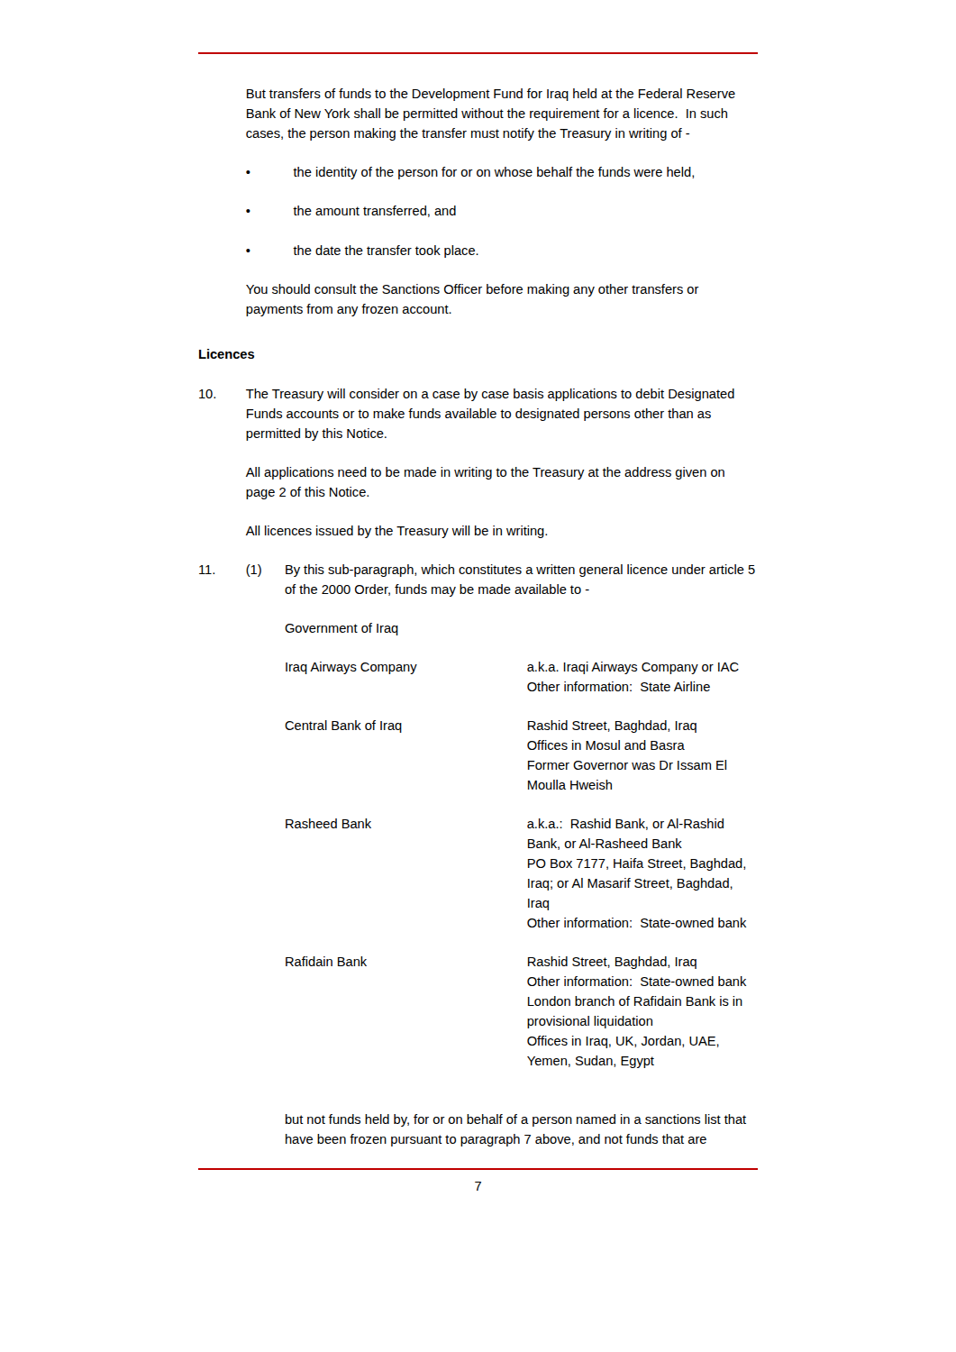But transfers of funds to the Development Fund for Iraq held at the Federal Reserve Bank of New York shall be permitted without the requirement for a licence. In such cases, the person making the transfer must notify the Treasury in writing of -
the identity of the person for or on whose behalf the funds were held,
the amount transferred, and
the date the transfer took place.
You should consult the Sanctions Officer before making any other transfers or payments from any frozen account.
Licences
10.
The Treasury will consider on a case by case basis applications to debit Designated Funds accounts or to make funds available to designated persons other than as permitted by this Notice.
All applications need to be made in writing to the Treasury at the address given on page 2 of this Notice.
All licences issued by the Treasury will be in writing.
11.
(1)
By this sub-paragraph, which constitutes a written general licence under article 5 of the 2000 Order, funds may be made available to -
Government of Iraq
| Iraq Airways Company | a.k.a. Iraqi Airways Company or IAC Other information: State Airline |
| Central Bank of Iraq | Rashid Street, Baghdad, Iraq Offices in Mosul and Basra Former Governor was Dr Issam El Moulla Hweish |
| Rasheed Bank | a.k.a.: Rashid Bank, or Al-Rashid Bank, or Al-Rasheed Bank PO Box 7177, Haifa Street, Baghdad, Iraq; or Al Masarif Street, Baghdad, Iraq Other information: State-owned bank |
| Rafidain Bank | Rashid Street, Baghdad, Iraq Other information: State-owned bank London branch of Rafidain Bank is in provisional liquidation Offices in Iraq, UK, Jordan, UAE, Yemen, Sudan, Egypt |
but not funds held by, for or on behalf of a person named in a sanctions list that have been frozen pursuant to paragraph 7 above, and not funds that are
7